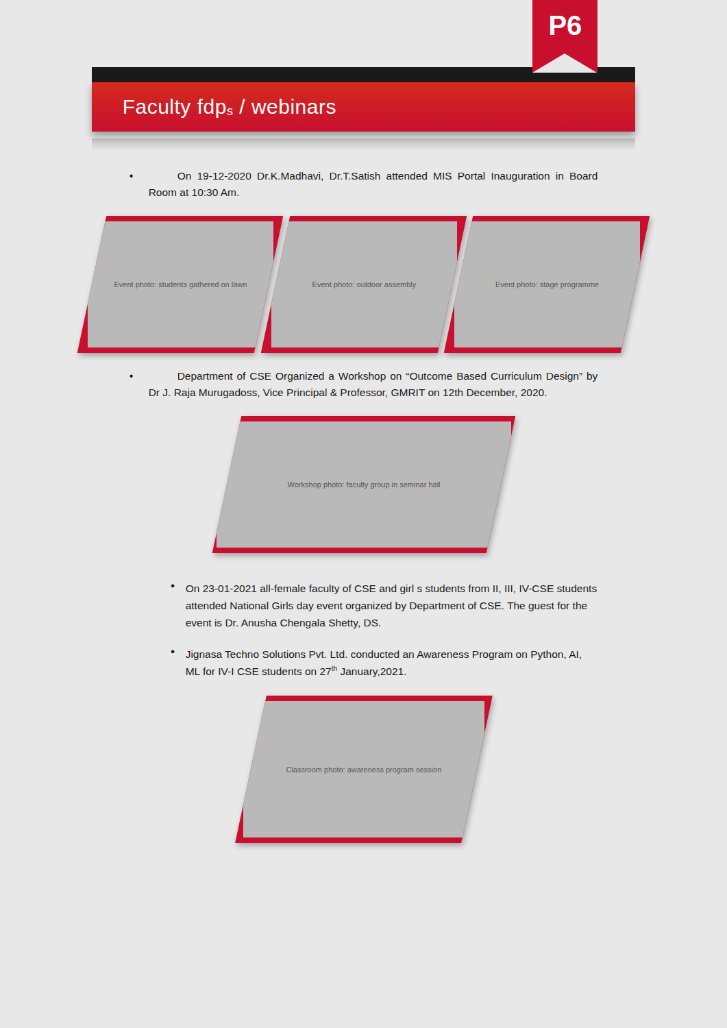P6
Faculty fdps / webinars
On 19-12-2020 Dr.K.Madhavi, Dr.T.Satish attended MIS Portal Inauguration in Board Room at 10:30 Am.
Event photo: students gathered on lawn
Event photo: outdoor assembly
Event photo: stage programme
Department of CSE Organized a Workshop on “Outcome Based Curriculum Design” by Dr J. Raja Murugadoss, Vice Principal & Professor, GMRIT on 12th December, 2020.
Workshop photo: faculty group in seminar hall
On 23-01-2021 all-female faculty of CSE and girl s students from II, III, IV-CSE students attended National Girls day event organized by Department of CSE. The guest for the event is Dr. Anusha Chengala Shetty, DS.
Jignasa Techno Solutions Pvt. Ltd. conducted an Awareness Program on Python, AI, ML for IV-I CSE students on 27th January,2021.
Classroom photo: awareness program session